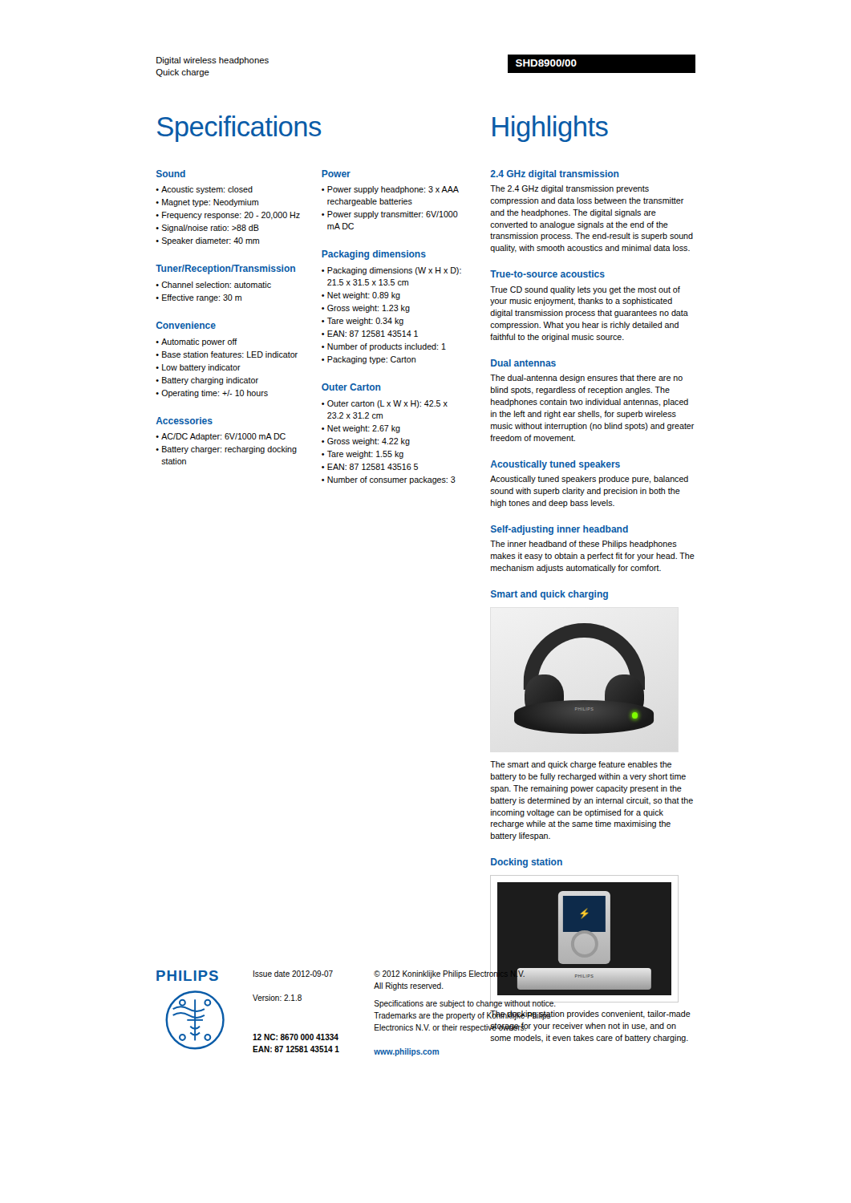Digital wireless headphones
Quick charge
SHD8900/00
Specifications
Sound
Acoustic system: closed
Magnet type: Neodymium
Frequency response: 20 - 20,000 Hz
Signal/noise ratio: >88 dB
Speaker diameter: 40 mm
Tuner/Reception/Transmission
Channel selection: automatic
Effective range: 30 m
Convenience
Automatic power off
Base station features: LED indicator
Low battery indicator
Battery charging indicator
Operating time: +/- 10 hours
Accessories
AC/DC Adapter: 6V/1000 mA DC
Battery charger: recharging docking station
Power
Power supply headphone: 3 x AAA rechargeable batteries
Power supply transmitter: 6V/1000 mA DC
Packaging dimensions
Packaging dimensions (W x H x D): 21.5 x 31.5 x 13.5 cm
Net weight: 0.89 kg
Gross weight: 1.23 kg
Tare weight: 0.34 kg
EAN: 87 12581 43514 1
Number of products included: 1
Packaging type: Carton
Outer Carton
Outer carton (L x W x H): 42.5 x 23.2 x 31.2 cm
Net weight: 2.67 kg
Gross weight: 4.22 kg
Tare weight: 1.55 kg
EAN: 87 12581 43516 5
Number of consumer packages: 3
Highlights
2.4 GHz digital transmission
The 2.4 GHz digital transmission prevents compression and data loss between the transmitter and the headphones. The digital signals are converted to analogue signals at the end of the transmission process. The end-result is superb sound quality, with smooth acoustics and minimal data loss.
True-to-source acoustics
True CD sound quality lets you get the most out of your music enjoyment, thanks to a sophisticated digital transmission process that guarantees no data compression. What you hear is richly detailed and faithful to the original music source.
Dual antennas
The dual-antenna design ensures that there are no blind spots, regardless of reception angles. The headphones contain two individual antennas, placed in the left and right ear shells, for superb wireless music without interruption (no blind spots) and greater freedom of movement.
Acoustically tuned speakers
Acoustically tuned speakers produce pure, balanced sound with superb clarity and precision in both the high tones and deep bass levels.
Self-adjusting inner headband
The inner headband of these Philips headphones makes it easy to obtain a perfect fit for your head. The mechanism adjusts automatically for comfort.
Smart and quick charging
The smart and quick charge feature enables the battery to be fully recharged within a very short time span. The remaining power capacity present in the battery is determined by an internal circuit, so that the incoming voltage can be optimised for a quick recharge while at the same time maximising the battery lifespan.
Docking station
⚡
The docking station provides convenient, tailor-made storage for your receiver when not in use, and on some models, it even takes care of battery charging.
PHILIPS
Issue date 2012-09-07
Version: 2.1.8
12 NC: 8670 000 41334
EAN: 87 12581 43514 1
© 2012 Koninklijke Philips Electronics N.V.
All Rights reserved.
Specifications are subject to change without notice. Trademarks are the property of Koninklijke Philips Electronics N.V. or their respective owners.
www.philips.com